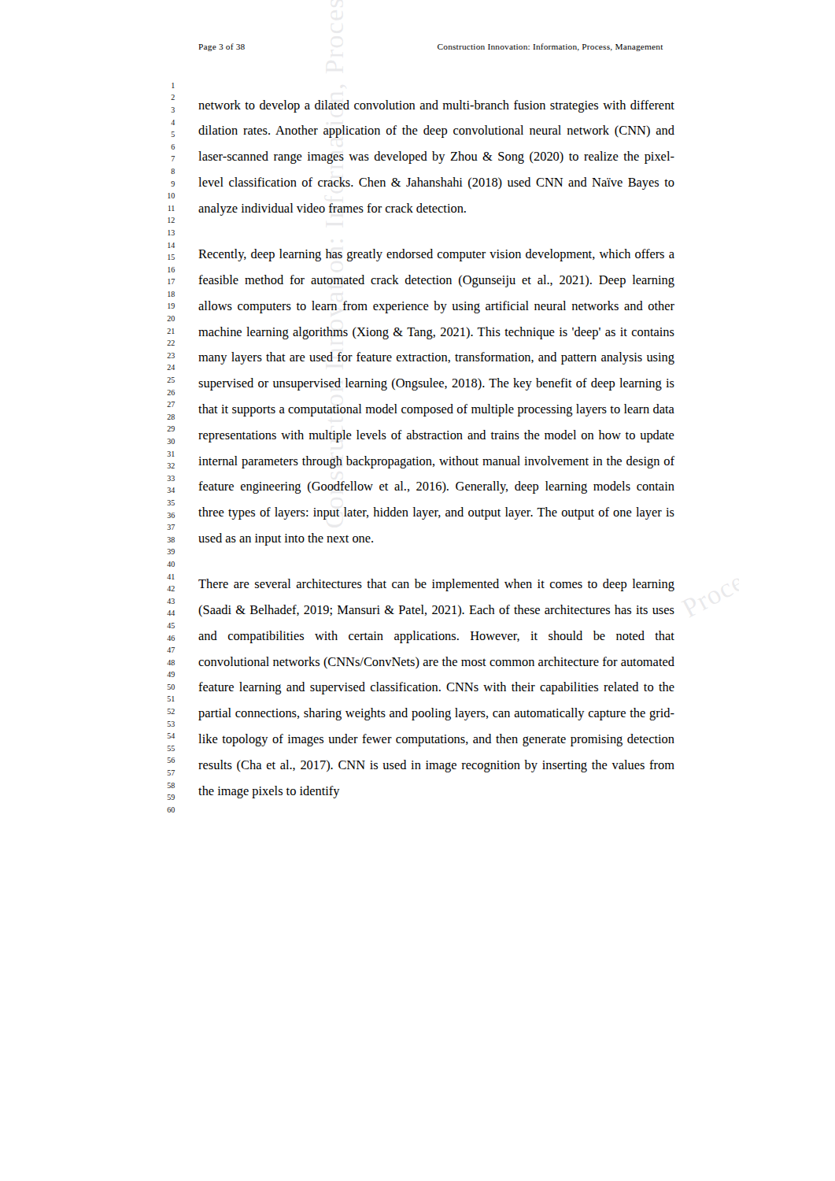Construction Innovation: Information, Process, Management
Process Management
Page 3 of 38 Construction Innovation: Information, Process, Management
12345678 910111213141516 1718192021222324 2526272829303132 3334353637383940 4142434445464748 4950515253545556 57585960
network to develop a dilated convolution and multi-branch fusion strategies with different dilation rates. Another application of the deep convolutional neural network (CNN) and laser-scanned range images was developed by Zhou & Song (2020) to realize the pixel-level classification of cracks. Chen & Jahanshahi (2018) used CNN and Naïve Bayes to analyze individual video frames for crack detection.
Recently, deep learning has greatly endorsed computer vision development, which offers a feasible method for automated crack detection (Ogunseiju et al., 2021). Deep learning allows computers to learn from experience by using artificial neural networks and other machine learning algorithms (Xiong & Tang, 2021). This technique is 'deep' as it contains many layers that are used for feature extraction, transformation, and pattern analysis using supervised or unsupervised learning (Ongsulee, 2018). The key benefit of deep learning is that it supports a computational model composed of multiple processing layers to learn data representations with multiple levels of abstraction and trains the model on how to update internal parameters through backpropagation, without manual involvement in the design of feature engineering (Goodfellow et al., 2016). Generally, deep learning models contain three types of layers: input later, hidden layer, and output layer. The output of one layer is used as an input into the next one.
There are several architectures that can be implemented when it comes to deep learning (Saadi & Belhadef, 2019; Mansuri & Patel, 2021). Each of these architectures has its uses and compatibilities with certain applications. However, it should be noted that convolutional networks (CNNs/ConvNets) are the most common architecture for automated feature learning and supervised classification. CNNs with their capabilities related to the partial connections, sharing weights and pooling layers, can automatically capture the grid-like topology of images under fewer computations, and then generate promising detection results (Cha et al., 2017). CNN is used in image recognition by inserting the values from the image pixels to identify